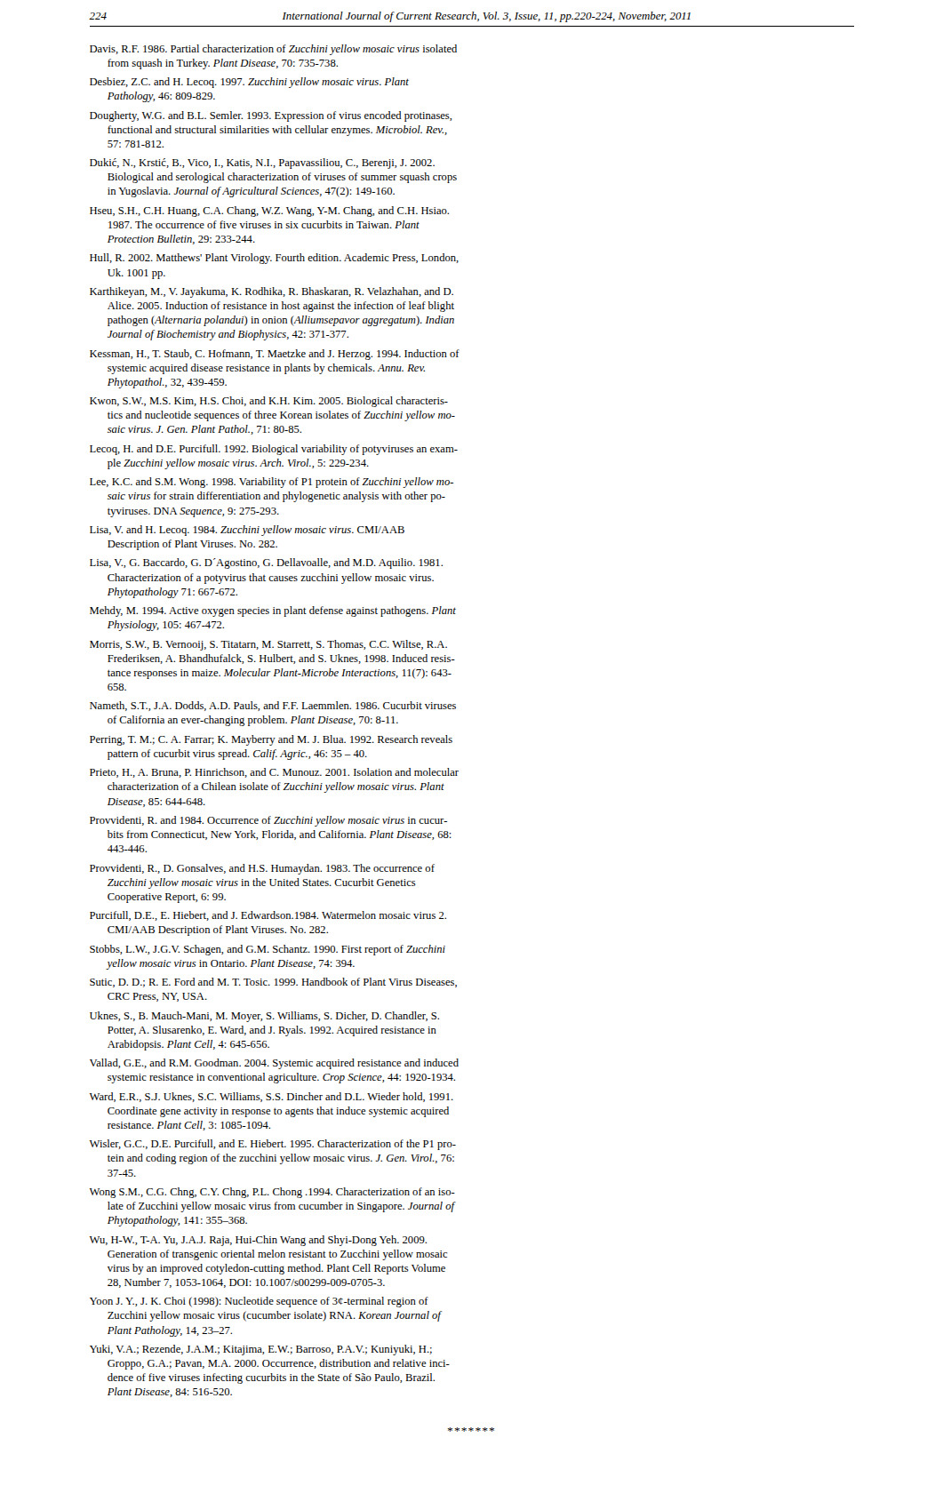224 International Journal of Current Research, Vol. 3, Issue, 11, pp.220-224, November, 2011
Davis, R.F. 1986. Partial characterization of Zucchini yellow mosaic virus isolated from squash in Turkey. Plant Disease, 70: 735-738.
Desbiez, Z.C. and H. Lecoq. 1997. Zucchini yellow mosaic virus. Plant Pathology, 46: 809-829.
Dougherty, W.G. and B.L. Semler. 1993. Expression of virus encoded protinases, functional and structural similarities with cellular enzymes. Microbiol. Rev., 57: 781-812.
Dukić, N., Krstić, B., Vico, I., Katis, N.I., Papavassiliou, C., Berenji, J. 2002. Biological and serological characterization of viruses of summer squash crops in Yugoslavia. Journal of Agricultural Sciences, 47(2): 149-160.
Hseu, S.H., C.H. Huang, C.A. Chang, W.Z. Wang, Y-M. Chang, and C.H. Hsiao. 1987. The occurrence of five viruses in six cucurbits in Taiwan. Plant Protection Bulletin, 29: 233-244.
Hull, R. 2002. Matthews' Plant Virology. Fourth edition. Academic Press, London, Uk. 1001 pp.
Karthikeyan, M., V. Jayakuma, K. Rodhika, R. Bhaskaran, R. Velazhahan, and D. Alice. 2005. Induction of resistance in host against the infection of leaf blight pathogen (Alternaria polandui) in onion (Alliumsepavor aggregatum). Indian Journal of Biochemistry and Biophysics, 42: 371-377.
Kessman, H., T. Staub, C. Hofmann, T. Maetzke and J. Herzog. 1994. Induction of systemic acquired disease resistance in plants by chemicals. Annu. Rev. Phytopathol., 32, 439-459.
Kwon, S.W., M.S. Kim, H.S. Choi, and K.H. Kim. 2005. Biological characteristics and nucleotide sequences of three Korean isolates of Zucchini yellow mosaic virus. J. Gen. Plant Pathol., 71: 80-85.
Lecoq, H. and D.E. Purcifull. 1992. Biological variability of potyviruses an example Zucchini yellow mosaic virus. Arch. Virol., 5: 229-234.
Lee, K.C. and S.M. Wong. 1998. Variability of P1 protein of Zucchini yellow mosaic virus for strain differentiation and phylogenetic analysis with other potyviruses. DNA Sequence, 9: 275-293.
Lisa, V. and H. Lecoq. 1984. Zucchini yellow mosaic virus. CMI/AAB Description of Plant Viruses. No. 282.
Lisa, V., G. Baccardo, G. D´Agostino, G. Dellavoalle, and M.D. Aquilio. 1981. Characterization of a potyvirus that causes zucchini yellow mosaic virus. Phytopathology 71: 667-672.
Mehdy, M. 1994. Active oxygen species in plant defense against pathogens. Plant Physiology, 105: 467-472.
Morris, S.W., B. Vernooij, S. Titatarn, M. Starrett, S. Thomas, C.C. Wiltse, R.A. Frederiksen, A. Bhandhufalck, S. Hulbert, and S. Uknes, 1998. Induced resistance responses in maize. Molecular Plant-Microbe Interactions, 11(7): 643-658.
Nameth, S.T., J.A. Dodds, A.D. Pauls, and F.F. Laemmlen. 1986. Cucurbit viruses of California an ever-changing problem. Plant Disease, 70: 8-11.
Perring, T. M.; C. A. Farrar; K. Mayberry and M. J. Blua. 1992. Research reveals pattern of cucurbit virus spread. Calif. Agric., 46: 35 – 40.
Prieto, H., A. Bruna, P. Hinrichson, and C. Munouz. 2001. Isolation and molecular characterization of a Chilean isolate of Zucchini yellow mosaic virus. Plant Disease, 85: 644-648.
Provvidenti, R. and 1984. Occurrence of Zucchini yellow mosaic virus in cucurbits from Connecticut, New York, Florida, and California. Plant Disease, 68: 443-446.
Provvidenti, R., D. Gonsalves, and H.S. Humaydan. 1983. The occurrence of Zucchini yellow mosaic virus in the United States. Cucurbit Genetics Cooperative Report, 6: 99.
Purcifull, D.E., E. Hiebert, and J. Edwardson.1984. Watermelon mosaic virus 2. CMI/AAB Description of Plant Viruses. No. 282.
Stobbs, L.W., J.G.V. Schagen, and G.M. Schantz. 1990. First report of Zucchini yellow mosaic virus in Ontario. Plant Disease, 74: 394.
Sutic, D. D.; R. E. Ford and M. T. Tosic. 1999. Handbook of Plant Virus Diseases, CRC Press, NY, USA.
Uknes, S., B. Mauch-Mani, M. Moyer, S. Williams, S. Dicher, D. Chandler, S. Potter, A. Slusarenko, E. Ward, and J. Ryals. 1992. Acquired resistance in Arabidopsis. Plant Cell, 4: 645-656.
Vallad, G.E., and R.M. Goodman. 2004. Systemic acquired resistance and induced systemic resistance in conventional agriculture. Crop Science, 44: 1920-1934.
Ward, E.R., S.J. Uknes, S.C. Williams, S.S. Dincher and D.L. Wieder hold, 1991. Coordinate gene activity in response to agents that induce systemic acquired resistance. Plant Cell, 3: 1085-1094.
Wisler, G.C., D.E. Purcifull, and E. Hiebert. 1995. Characterization of the P1 protein and coding region of the zucchini yellow mosaic virus. J. Gen. Virol., 76: 37-45.
Wong S.M., C.G. Chng, C.Y. Chng, P.L. Chong .1994. Characterization of an isolate of Zucchini yellow mosaic virus from cucumber in Singapore. Journal of Phytopathology, 141: 355–368.
Wu, H-W., T-A. Yu, J.A.J. Raja, Hui-Chin Wang and Shyi-Dong Yeh. 2009. Generation of transgenic oriental melon resistant to Zucchini yellow mosaic virus by an improved cotyledon-cutting method. Plant Cell Reports Volume 28, Number 7, 1053-1064, DOI: 10.1007/s00299-009-0705-3.
Yoon J. Y., J. K. Choi (1998): Nucleotide sequence of 3¢-terminal region of Zucchini yellow mosaic virus (cucumber isolate) RNA. Korean Journal of Plant Pathology, 14, 23–27.
Yuki, V.A.; Rezende, J.A.M.; Kitajima, E.W.; Barroso, P.A.V.; Kuniyuki, H.; Groppo, G.A.; Pavan, M.A. 2000. Occurrence, distribution and relative incidence of five viruses infecting cucurbits in the State of São Paulo, Brazil. Plant Disease, 84: 516-520.
*******